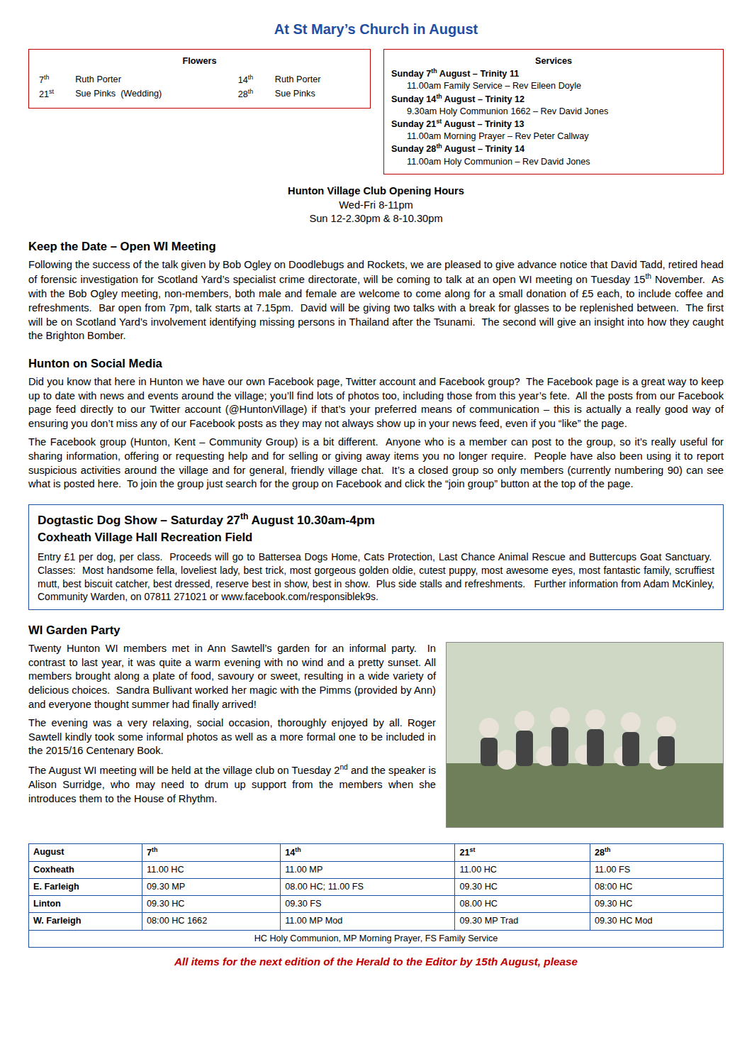At St Mary’s Church in August
Flowers
| 7 th | Ruth Porter | 14 th | Ruth Porter |
| 21 st | Sue Pinks (Wedding) | 28 th | Sue Pinks |
Services
Sunday 7th August – Trinity 11
11.00am Family Service – Rev Eileen Doyle
Sunday 14th August – Trinity 12
9.30am Holy Communion 1662 – Rev David Jones
Sunday 21st August – Trinity 13
11.00am Morning Prayer – Rev Peter Callway
Sunday 28th August – Trinity 14
11.00am Holy Communion – Rev David Jones
Hunton Village Club Opening Hours
Wed-Fri 8-11pm
Sun 12-2.30pm & 8-10.30pm
Keep the Date – Open WI Meeting
Following the success of the talk given by Bob Ogley on Doodlebugs and Rockets, we are pleased to give advance notice that David Tadd, retired head of forensic investigation for Scotland Yard’s specialist crime directorate, will be coming to talk at an open WI meeting on Tuesday 15th November. As with the Bob Ogley meeting, non-members, both male and female are welcome to come along for a small donation of £5 each, to include coffee and refreshments. Bar open from 7pm, talk starts at 7.15pm. David will be giving two talks with a break for glasses to be replenished between. The first will be on Scotland Yard’s involvement identifying missing persons in Thailand after the Tsunami. The second will give an insight into how they caught the Brighton Bomber.
Hunton on Social Media
Did you know that here in Hunton we have our own Facebook page, Twitter account and Facebook group? The Facebook page is a great way to keep up to date with news and events around the village; you’ll find lots of photos too, including those from this year’s fete. All the posts from our Facebook page feed directly to our Twitter account (@HuntonVillage) if that’s your preferred means of communication – this is actually a really good way of ensuring you don’t miss any of our Facebook posts as they may not always show up in your news feed, even if you “like” the page.
The Facebook group (Hunton, Kent – Community Group) is a bit different. Anyone who is a member can post to the group, so it’s really useful for sharing information, offering or requesting help and for selling or giving away items you no longer require. People have also been using it to report suspicious activities around the village and for general, friendly village chat. It’s a closed group so only members (currently numbering 90) can see what is posted here. To join the group just search for the group on Facebook and click the “join group” button at the top of the page.
Dogtastic Dog Show – Saturday 27th August 10.30am-4pm
Coxheath Village Hall Recreation Field
Entry £1 per dog, per class. Proceeds will go to Battersea Dogs Home, Cats Protection, Last Chance Animal Rescue and Buttercups Goat Sanctuary. Classes: Most handsome fella, loveliest lady, best trick, most gorgeous golden oldie, cutest puppy, most awesome eyes, most fantastic family, scruffiest mutt, best biscuit catcher, best dressed, reserve best in show, best in show. Plus side stalls and refreshments. Further information from Adam McKinley, Community Warden, on 07811 271021 or www.facebook.com/responsiblek9s.
WI Garden Party
Twenty Hunton WI members met in Ann Sawtell’s garden for an informal party. In contrast to last year, it was quite a warm evening with no wind and a pretty sunset. All members brought along a plate of food, savoury or sweet, resulting in a wide variety of delicious choices. Sandra Bullivant worked her magic with the Pimms (provided by Ann) and everyone thought summer had finally arrived!
The evening was a very relaxing, social occasion, thoroughly enjoyed by all. Roger Sawtell kindly took some informal photos as well as a more formal one to be included in the 2015/16 Centenary Book.
The August WI meeting will be held at the village club on Tuesday 2nd and the speaker is Alison Surridge, who may need to drum up support from the members when she introduces them to the House of Rhythm.
| August | 7 th | 14 th | 21 st | 28 th |
| --- | --- | --- | --- | --- |
| Coxheath | 11.00 HC | 11.00 MP | 11.00 HC | 11.00 FS |
| E. Farleigh | 09.30 MP | 08.00 HC; 11.00 FS | 09.30 HC | 08:00 HC |
| Linton | 09.30 HC | 09.30 FS | 08.00 HC | 09.30 HC |
| W. Farleigh | 08:00 HC 1662 | 11.00 MP Mod | 09.30 MP Trad | 09.30 HC Mod |
| HC Holy Communion, MP Morning Prayer, FS Family Service |
All items for the next edition of the Herald to the Editor by 15th August, please